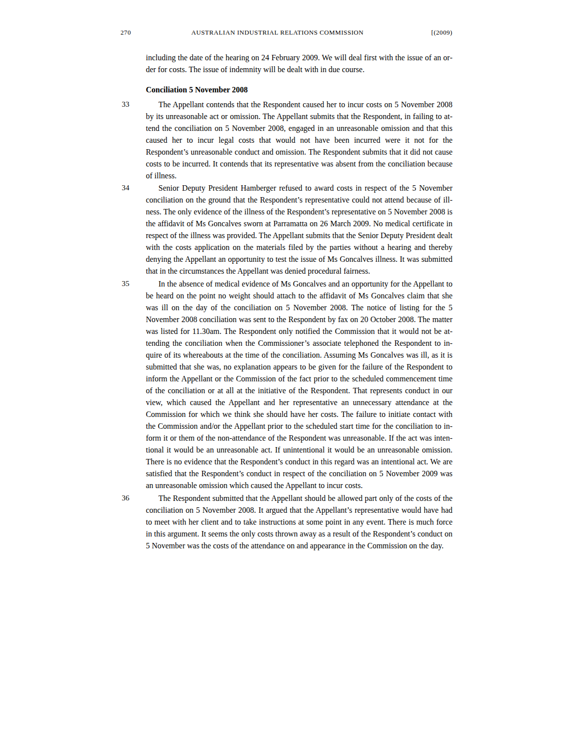270 AUSTRALIAN INDUSTRIAL RELATIONS COMMISSION [(2009)
including the date of the hearing on 24 February 2009. We will deal first with the issue of an order for costs. The issue of indemnity will be dealt with in due course.
Conciliation 5 November 2008
33
The Appellant contends that the Respondent caused her to incur costs on 5 November 2008 by its unreasonable act or omission. The Appellant submits that the Respondent, in failing to attend the conciliation on 5 November 2008, engaged in an unreasonable omission and that this caused her to incur legal costs that would not have been incurred were it not for the Respondent’s unreasonable conduct and omission. The Respondent submits that it did not cause costs to be incurred. It contends that its representative was absent from the conciliation because of illness.
34
Senior Deputy President Hamberger refused to award costs in respect of the 5 November conciliation on the ground that the Respondent’s representative could not attend because of illness. The only evidence of the illness of the Respondent’s representative on 5 November 2008 is the affidavit of Ms Goncalves sworn at Parramatta on 26 March 2009. No medical certificate in respect of the illness was provided. The Appellant submits that the Senior Deputy President dealt with the costs application on the materials filed by the parties without a hearing and thereby denying the Appellant an opportunity to test the issue of Ms Goncalves illness. It was submitted that in the circumstances the Appellant was denied procedural fairness.
35
In the absence of medical evidence of Ms Goncalves and an opportunity for the Appellant to be heard on the point no weight should attach to the affidavit of Ms Goncalves claim that she was ill on the day of the conciliation on 5 November 2008. The notice of listing for the 5 November 2008 conciliation was sent to the Respondent by fax on 20 October 2008. The matter was listed for 11.30am. The Respondent only notified the Commission that it would not be attending the conciliation when the Commissioner’s associate telephoned the Respondent to inquire of its whereabouts at the time of the conciliation. Assuming Ms Goncalves was ill, as it is submitted that she was, no explanation appears to be given for the failure of the Respondent to inform the Appellant or the Commission of the fact prior to the scheduled commencement time of the conciliation or at all at the initiative of the Respondent. That represents conduct in our view, which caused the Appellant and her representative an unnecessary attendance at the Commission for which we think she should have her costs. The failure to initiate contact with the Commission and/or the Appellant prior to the scheduled start time for the conciliation to inform it or them of the non-attendance of the Respondent was unreasonable. If the act was intentional it would be an unreasonable act. If unintentional it would be an unreasonable omission. There is no evidence that the Respondent’s conduct in this regard was an intentional act. We are satisfied that the Respondent’s conduct in respect of the conciliation on 5 November 2009 was an unreasonable omission which caused the Appellant to incur costs.
36
The Respondent submitted that the Appellant should be allowed part only of the costs of the conciliation on 5 November 2008. It argued that the Appellant’s representative would have had to meet with her client and to take instructions at some point in any event. There is much force in this argument. It seems the only costs thrown away as a result of the Respondent’s conduct on 5 November was the costs of the attendance on and appearance in the Commission on the day.